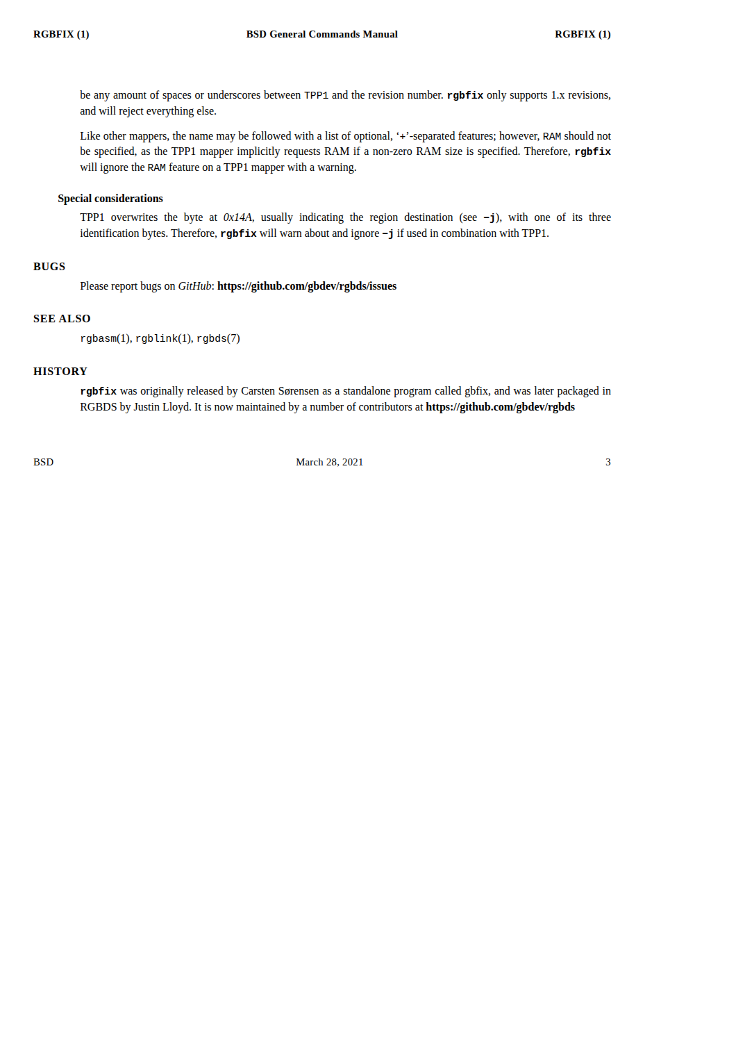RGBFIX (1) BSD General Commands Manual RGBFIX (1)
be any amount of spaces or underscores between TPP1 and the revision number. rgbfix only supports 1.x revisions, and will reject everything else.
Like other mappers, the name may be followed with a list of optional, ‘+’-separated features; however, RAM should not be specified, as the TPP1 mapper implicitly requests RAM if a non-zero RAM size is specified. Therefore, rgbfix will ignore the RAM feature on a TPP1 mapper with a warning.
Special considerations
TPP1 overwrites the byte at 0x14A, usually indicating the region destination (see −j), with one of its three identification bytes. Therefore, rgbfix will warn about and ignore −j if used in combination with TPP1.
BUGS
Please report bugs on GitHub: https://github.com/gbdev/rgbds/issues
SEE ALSO
rgbasm(1), rgblink(1), rgbds(7)
HISTORY
rgbfix was originally released by Carsten Sørensen as a standalone program called gbfix, and was later packaged in RGBDS by Justin Lloyd. It is now maintained by a number of contributors at https://github.com/gbdev/rgbds
BSD March 28, 2021 3